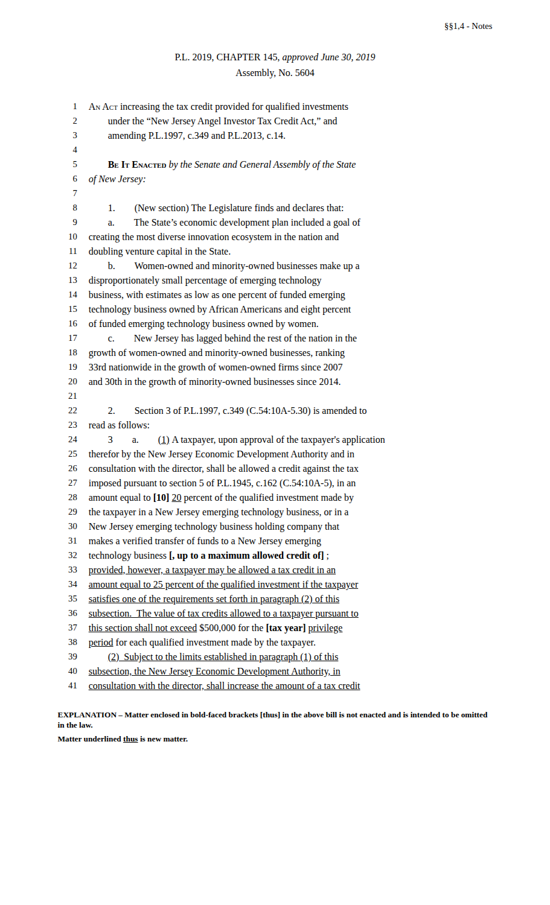§§1,4 - Notes
P.L. 2019, CHAPTER 145, approved June 30, 2019
Assembly, No. 5604
An Act increasing the tax credit provided for qualified investments
under the “New Jersey Angel Investor Tax Credit Act,” and
amending P.L.1997, c.349 and P.L.2013, c.14.
Be It Enacted by the Senate and General Assembly of the State
of New Jersey:
1. (New section) The Legislature finds and declares that:
a. The State’s economic development plan included a goal of
creating the most diverse innovation ecosystem in the nation and
doubling venture capital in the State.
b. Women-owned and minority-owned businesses make up a
disproportionately small percentage of emerging technology
business, with estimates as low as one percent of funded emerging
technology business owned by African Americans and eight percent
of funded emerging technology business owned by women.
c. New Jersey has lagged behind the rest of the nation in the
growth of women-owned and minority-owned businesses, ranking
33rd nationwide in the growth of women-owned firms since 2007
and 30th in the growth of minority-owned businesses since 2014.
2. Section 3 of P.L.1997, c.349 (C.54:10A-5.30) is amended to
read as follows:
3 a. (1) A taxpayer, upon approval of the taxpayer's application
therefor by the New Jersey Economic Development Authority and in
consultation with the director, shall be allowed a credit against the tax
imposed pursuant to section 5 of P.L.1945, c.162 (C.54:10A-5), in an
amount equal to 10 20 percent of the qualified investment made by
the taxpayer in a New Jersey emerging technology business, or in a
New Jersey emerging technology business holding company that
makes a verified transfer of funds to a New Jersey emerging
technology business , up to a maximum allowed credit of ;
provided, however, a taxpayer may be allowed a tax credit in an
amount equal to 25 percent of the qualified investment if the taxpayer
satisfies one of the requirements set forth in paragraph (2) of this
subsection. The value of tax credits allowed to a taxpayer pursuant to
this section shall not exceed $500,000 for the tax year privilege
period for each qualified investment made by the taxpayer.
(2) Subject to the limits established in paragraph (1) of this
subsection, the New Jersey Economic Development Authority, in
consultation with the director, shall increase the amount of a tax credit
EXPLANATION – Matter enclosed in bold-faced brackets thus in the above bill is not enacted and is intended to be omitted in the law.
Matter underlined thus is new matter.